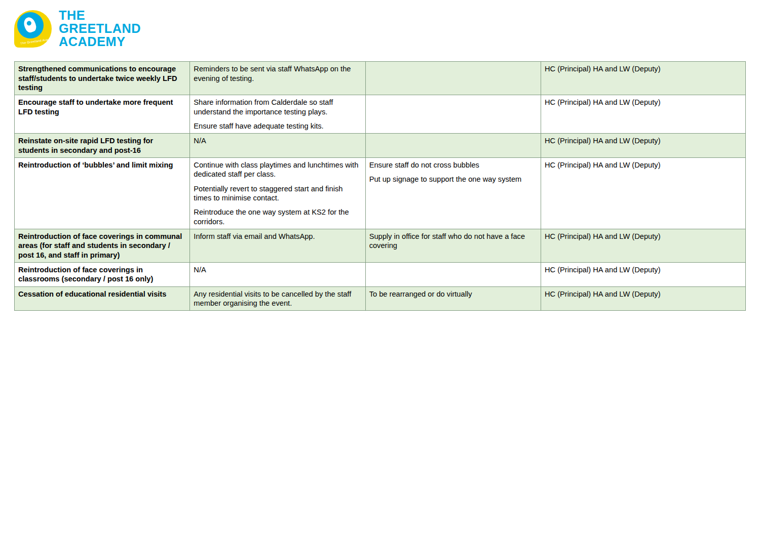The Greetland Academy
THE
GREETLAND
ACADEMY
| Strengthened communications to encourage staff/students to undertake twice weekly LFD testing | Reminders to be sent via staff WhatsApp on the evening of testing. | | HC (Principal) HA and LW (Deputy) |
| Encourage staff to undertake more frequent LFD testing | Share information from Calderdale so staff understand the importance testing plays. Ensure staff have adequate testing kits. | | HC (Principal) HA and LW (Deputy) |
| Reinstate on-site rapid LFD testing for students in secondary and post-16 | N/A | | HC (Principal) HA and LW (Deputy) |
| Reintroduction of ‘bubbles’ and limit mixing | Continue with class playtimes and lunchtimes with dedicated staff per class. Potentially revert to staggered start and finish times to minimise contact. Reintroduce the one way system at KS2 for the corridors. | Ensure staff do not cross bubbles Put up signage to support the one way system | HC (Principal) HA and LW (Deputy) |
| Reintroduction of face coverings in communal areas (for staff and students in secondary / post 16, and staff in primary) | Inform staff via email and WhatsApp. | Supply in office for staff who do not have a face covering | HC (Principal) HA and LW (Deputy) |
| Reintroduction of face coverings in classrooms (secondary / post 16 only) | N/A | | HC (Principal) HA and LW (Deputy) |
| Cessation of educational residential visits | Any residential visits to be cancelled by the staff member organising the event. | To be rearranged or do virtually | HC (Principal) HA and LW (Deputy) |